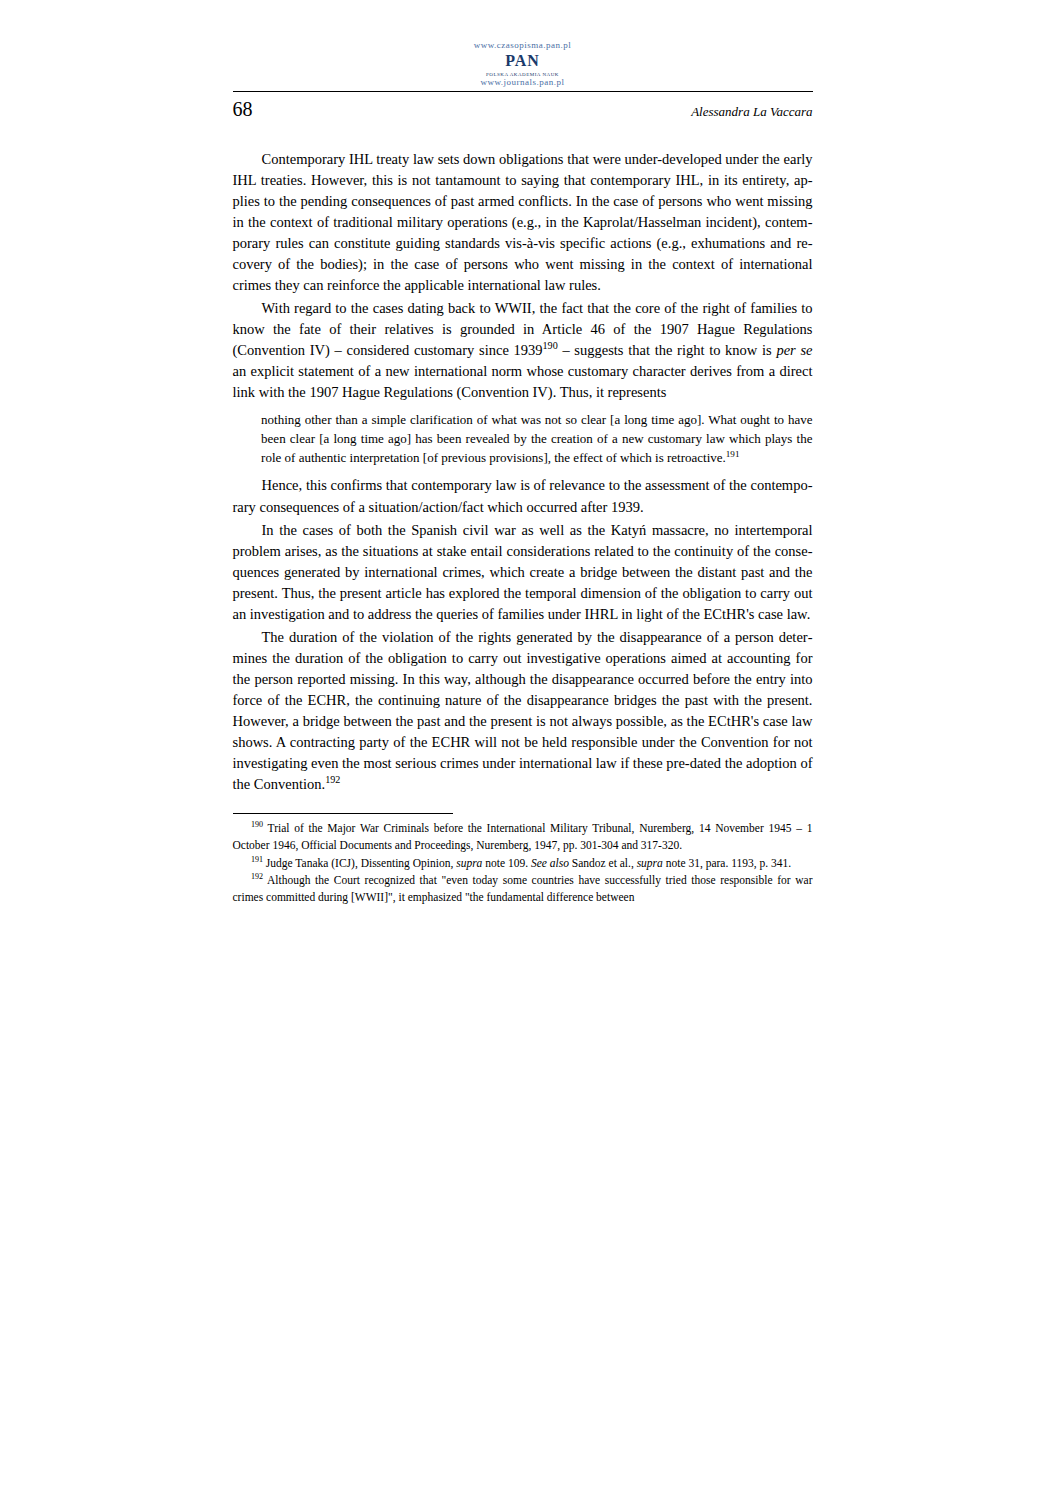www.czasopisma.pan.pl PAN POLSKA AKADEMIA NAUK www.journals.pan.pl
68
Alessandra La Vaccara
Contemporary IHL treaty law sets down obligations that were under-developed under the early IHL treaties. However, this is not tantamount to saying that contemporary IHL, in its entirety, applies to the pending consequences of past armed conflicts. In the case of persons who went missing in the context of traditional military operations (e.g., in the Kaprolat/Hasselman incident), contemporary rules can constitute guiding standards vis-à-vis specific actions (e.g., exhumations and recovery of the bodies); in the case of persons who went missing in the context of international crimes they can reinforce the applicable international law rules.
With regard to the cases dating back to WWII, the fact that the core of the right of families to know the fate of their relatives is grounded in Article 46 of the 1907 Hague Regulations (Convention IV) – considered customary since 1939190 – suggests that the right to know is per se an explicit statement of a new international norm whose customary character derives from a direct link with the 1907 Hague Regulations (Convention IV). Thus, it represents
nothing other than a simple clarification of what was not so clear [a long time ago]. What ought to have been clear [a long time ago] has been revealed by the creation of a new customary law which plays the role of authentic interpretation [of previous provisions], the effect of which is retroactive.191
Hence, this confirms that contemporary law is of relevance to the assessment of the contemporary consequences of a situation/action/fact which occurred after 1939.
In the cases of both the Spanish civil war as well as the Katyń massacre, no intertemporal problem arises, as the situations at stake entail considerations related to the continuity of the consequences generated by international crimes, which create a bridge between the distant past and the present. Thus, the present article has explored the temporal dimension of the obligation to carry out an investigation and to address the queries of families under IHRL in light of the ECtHR's case law.
The duration of the violation of the rights generated by the disappearance of a person determines the duration of the obligation to carry out investigative operations aimed at accounting for the person reported missing. In this way, although the disappearance occurred before the entry into force of the ECHR, the continuing nature of the disappearance bridges the past with the present. However, a bridge between the past and the present is not always possible, as the ECtHR's case law shows. A contracting party of the ECHR will not be held responsible under the Convention for not investigating even the most serious crimes under international law if these pre-dated the adoption of the Convention.192
190 Trial of the Major War Criminals before the International Military Tribunal, Nuremberg, 14 November 1945 – 1 October 1946, Official Documents and Proceedings, Nuremberg, 1947, pp. 301-304 and 317-320.
191 Judge Tanaka (ICJ), Dissenting Opinion, supra note 109. See also Sandoz et al., supra note 31, para. 1193, p. 341.
192 Although the Court recognized that "even today some countries have successfully tried those responsible for war crimes committed during [WWII]", it emphasized "the fundamental difference between